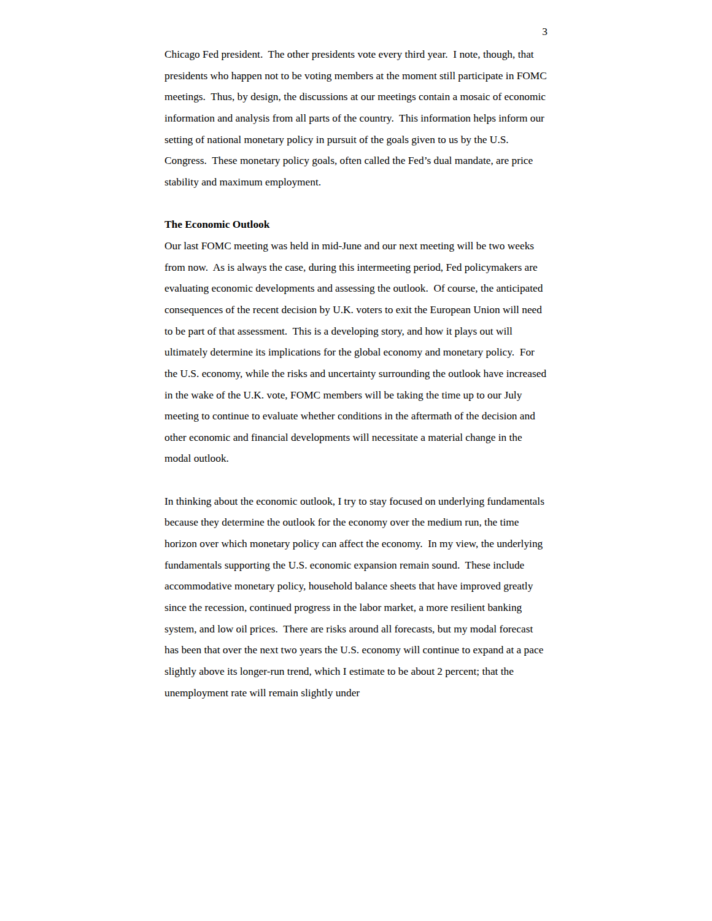3
Chicago Fed president. The other presidents vote every third year. I note, though, that presidents who happen not to be voting members at the moment still participate in FOMC meetings. Thus, by design, the discussions at our meetings contain a mosaic of economic information and analysis from all parts of the country. This information helps inform our setting of national monetary policy in pursuit of the goals given to us by the U.S. Congress. These monetary policy goals, often called the Fed’s dual mandate, are price stability and maximum employment.
The Economic Outlook
Our last FOMC meeting was held in mid-June and our next meeting will be two weeks from now. As is always the case, during this intermeeting period, Fed policymakers are evaluating economic developments and assessing the outlook. Of course, the anticipated consequences of the recent decision by U.K. voters to exit the European Union will need to be part of that assessment. This is a developing story, and how it plays out will ultimately determine its implications for the global economy and monetary policy. For the U.S. economy, while the risks and uncertainty surrounding the outlook have increased in the wake of the U.K. vote, FOMC members will be taking the time up to our July meeting to continue to evaluate whether conditions in the aftermath of the decision and other economic and financial developments will necessitate a material change in the modal outlook.
In thinking about the economic outlook, I try to stay focused on underlying fundamentals because they determine the outlook for the economy over the medium run, the time horizon over which monetary policy can affect the economy. In my view, the underlying fundamentals supporting the U.S. economic expansion remain sound. These include accommodative monetary policy, household balance sheets that have improved greatly since the recession, continued progress in the labor market, a more resilient banking system, and low oil prices. There are risks around all forecasts, but my modal forecast has been that over the next two years the U.S. economy will continue to expand at a pace slightly above its longer-run trend, which I estimate to be about 2 percent; that the unemployment rate will remain slightly under